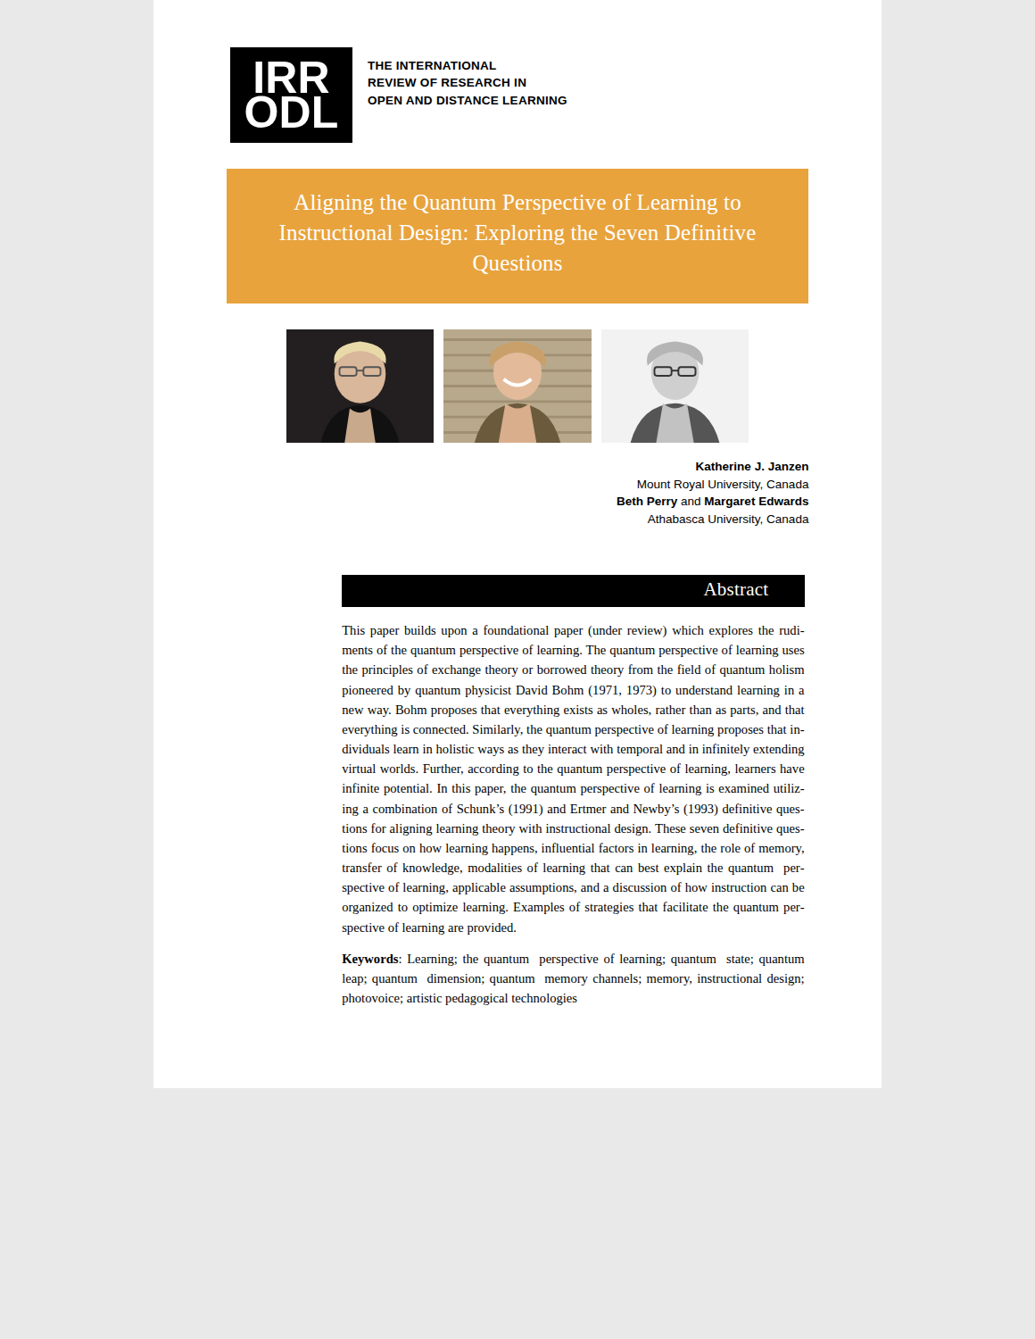IRR ODL
The International
Review of Research in
Open and Distance Learning
Aligning the Quantum Perspective of Learning to
Instructional Design: Exploring the Seven Definitive Questions
Katherine J. Janzen
Mount Royal University, Canada
Beth Perry and Margaret Edwards
Athabasca University, Canada
Abstract
This paper builds upon a foundational paper (under review) which explores the rudiments of the quantum perspective of learning. The quantum perspective of learning uses the principles of exchange theory or borrowed theory from the field of quantum holism pioneered by quantum physicist David Bohm (1971, 1973) to understand learning in a new way. Bohm proposes that everything exists as wholes, rather than as parts, and that everything is connected. Similarly, the quantum perspective of learning proposes that individuals learn in holistic ways as they interact with temporal and in infinitely extending virtual worlds. Further, according to the quantum perspective of learning, learners have infinite potential. In this paper, the quantum perspective of learning is examined utilizing a combination of Schunk’s (1991) and Ertmer and Newby’s (1993) definitive questions for aligning learning theory with instructional design. These seven definitive questions focus on how learning happens, influential factors in learning, the role of memory, transfer of knowledge, modalities of learning that can best explain the quantum perspective of learning, applicable assumptions, and a discussion of how instruction can be organized to optimize learning. Examples of strategies that facilitate the quantum perspective of learning are provided.
Keywords: Learning; the quantum perspective of learning; quantum state; quantum leap; quantum dimension; quantum memory channels; memory, instructional design; photovoice; artistic pedagogical technologies